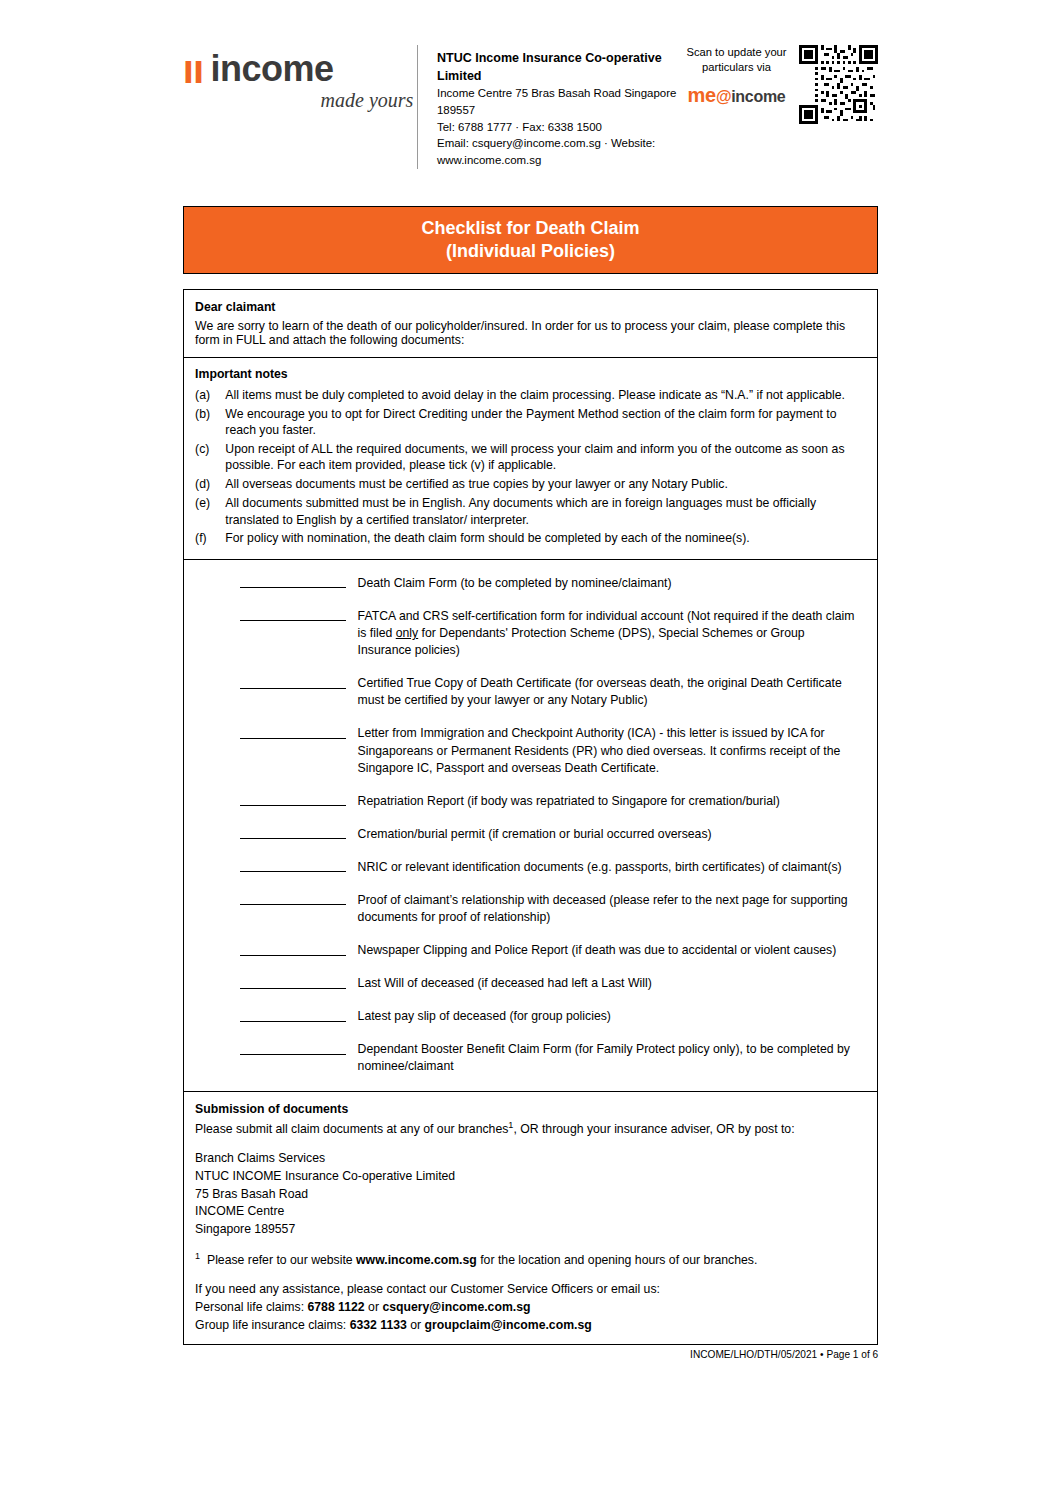ıı income
made yours
NTUC Income Insurance Co-operative Limited
Income Centre 75 Bras Basah Road Singapore 189557
Tel: 6788 1777 · Fax: 6338 1500
Email: csquery@income.com.sg · Website: www.income.com.sg
Scan to update your particulars via
me@income
Checklist for Death Claim
(Individual Policies)
Dear claimant
We are sorry to learn of the death of our policyholder/insured. In order for us to process your claim, please complete this form in FULL and attach the following documents:
Important notes
(a) All items must be duly completed to avoid delay in the claim processing. Please indicate as “N.A.” if not applicable.
(b) We encourage you to opt for Direct Crediting under the Payment Method section of the claim form for payment to reach you faster.
(c) Upon receipt of ALL the required documents, we will process your claim and inform you of the outcome as soon as possible. For each item provided, please tick (v) if applicable.
(d) All overseas documents must be certified as true copies by your lawyer or any Notary Public.
(e) All documents submitted must be in English. Any documents which are in foreign languages must be officially translated to English by a certified translator/ interpreter.
(f) For policy with nomination, the death claim form should be completed by each of the nominee(s).
Death Claim Form (to be completed by nominee/claimant)
FATCA and CRS self-certification form for individual account (Not required if the death claim is filed only for Dependants' Protection Scheme (DPS), Special Schemes or Group Insurance policies)
Certified True Copy of Death Certificate (for overseas death, the original Death Certificate must be certified by your lawyer or any Notary Public)
Letter from Immigration and Checkpoint Authority (ICA) - this letter is issued by ICA for Singaporeans or Permanent Residents (PR) who died overseas. It confirms receipt of the Singapore IC, Passport and overseas Death Certificate.
Repatriation Report (if body was repatriated to Singapore for cremation/burial)
Cremation/burial permit (if cremation or burial occurred overseas)
NRIC or relevant identification documents (e.g. passports, birth certificates) of claimant(s)
Proof of claimant’s relationship with deceased (please refer to the next page for supporting documents for proof of relationship)
Newspaper Clipping and Police Report (if death was due to accidental or violent causes)
Last Will of deceased (if deceased had left a Last Will)
Latest pay slip of deceased (for group policies)
Dependant Booster Benefit Claim Form (for Family Protect policy only), to be completed by nominee/claimant
Submission of documents
Please submit all claim documents at any of our branches1, OR through your insurance adviser, OR by post to:
Branch Claims Services
NTUC INCOME Insurance Co-operative Limited
75 Bras Basah Road
INCOME Centre
Singapore 189557
1 Please refer to our website www.income.com.sg for the location and opening hours of our branches.
If you need any assistance, please contact our Customer Service Officers or email us:
Personal life claims: 6788 1122 or csquery@income.com.sg
Group life insurance claims: 6332 1133 or groupclaim@income.com.sg
INCOME/LHO/DTH/05/2021 • Page 1 of 6